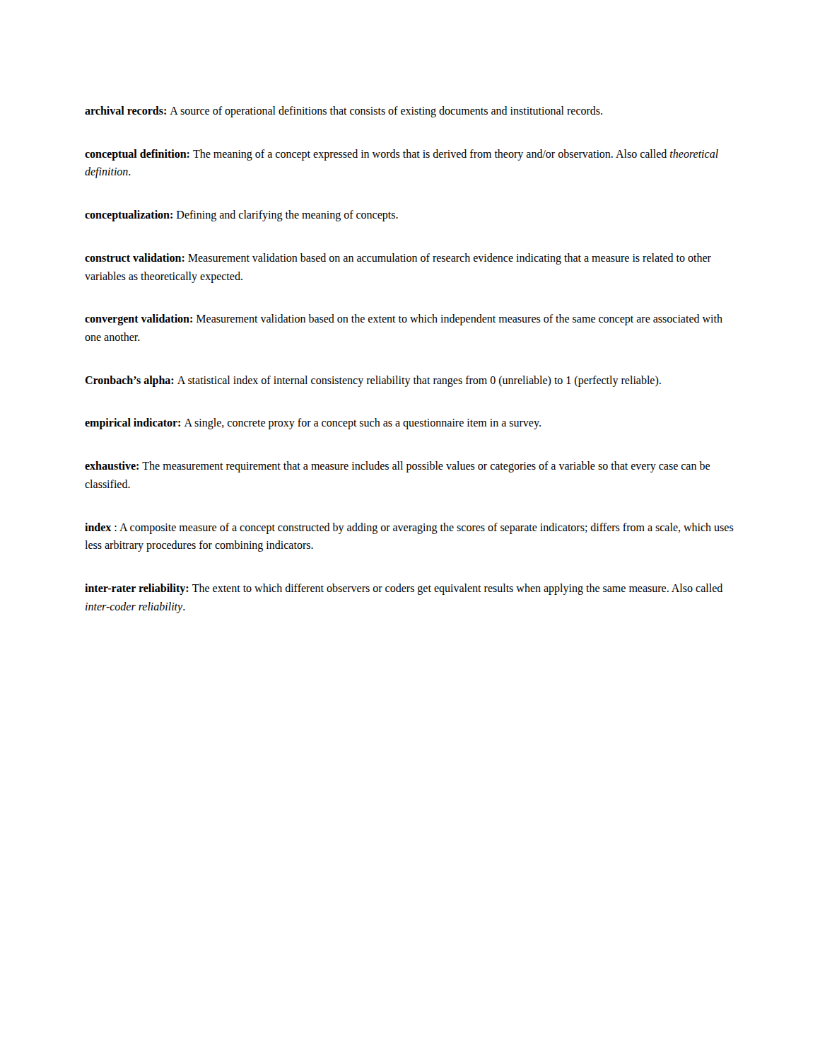archival records:
A source of operational definitions that consists of existing documents and institutional records.
conceptual definition:
The meaning of a concept expressed in words that is derived from theory and/or observation. Also called theoretical definition.
conceptualization:
Defining and clarifying the meaning of concepts.
construct validation:
Measurement validation based on an accumulation of research evidence indicating that a measure is related to other variables as theoretically expected.
convergent validation:
Measurement validation based on the extent to which independent measures of the same concept are associated with one another.
Cronbach’s alpha:
A statistical index of internal consistency reliability that ranges from 0 (unreliable) to 1 (perfectly reliable).
empirical indicator:
A single, concrete proxy for a concept such as a questionnaire item in a survey.
exhaustive:
The measurement requirement that a measure includes all possible values or categories of a variable so that every case can be classified.
index
: A composite measure of a concept constructed by adding or averaging the scores of separate indicators; differs from a scale, which uses less arbitrary procedures for combining indicators.
inter-rater reliability:
The extent to which different observers or coders get equivalent results when applying the same measure. Also called inter-coder reliability.